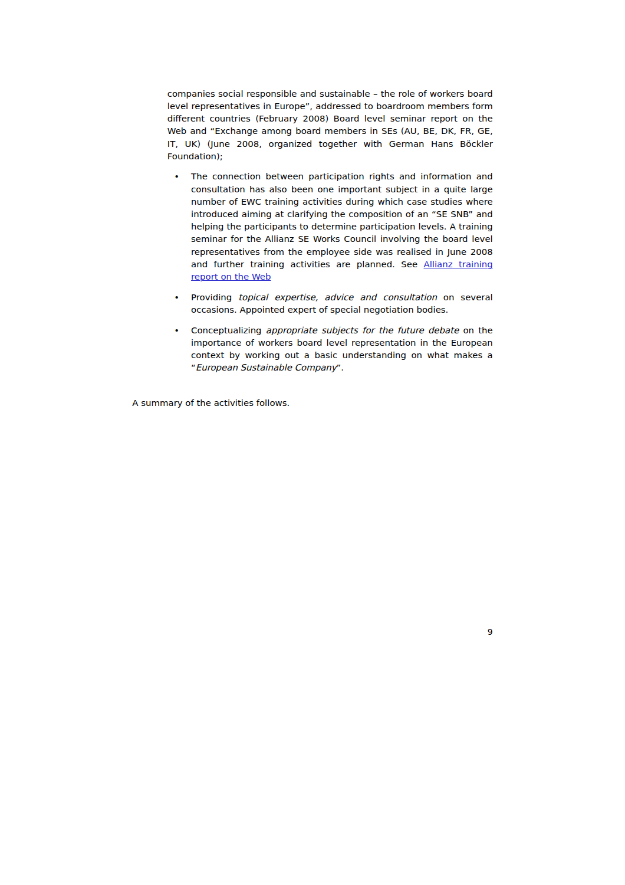companies social responsible and sustainable – the role of workers board level representatives in Europe”, addressed to boardroom members form different countries (February 2008) Board level seminar report on the Web and “Exchange among board members in SEs (AU, BE, DK, FR, GE, IT, UK) (June 2008, organized together with German Hans Böckler Foundation);
The connection between participation rights and information and consultation has also been one important subject in a quite large number of EWC training activities during which case studies where introduced aiming at clarifying the composition of an “SE SNB” and helping the participants to determine participation levels. A training seminar for the Allianz SE Works Council involving the board level representatives from the employee side was realised in June 2008 and further training activities are planned. See Allianz training report on the Web
Providing topical expertise, advice and consultation on several occasions. Appointed expert of special negotiation bodies.
Conceptualizing appropriate subjects for the future debate on the importance of workers board level representation in the European context by working out a basic understanding on what makes a “European Sustainable Company”.
A summary of the activities follows.
9